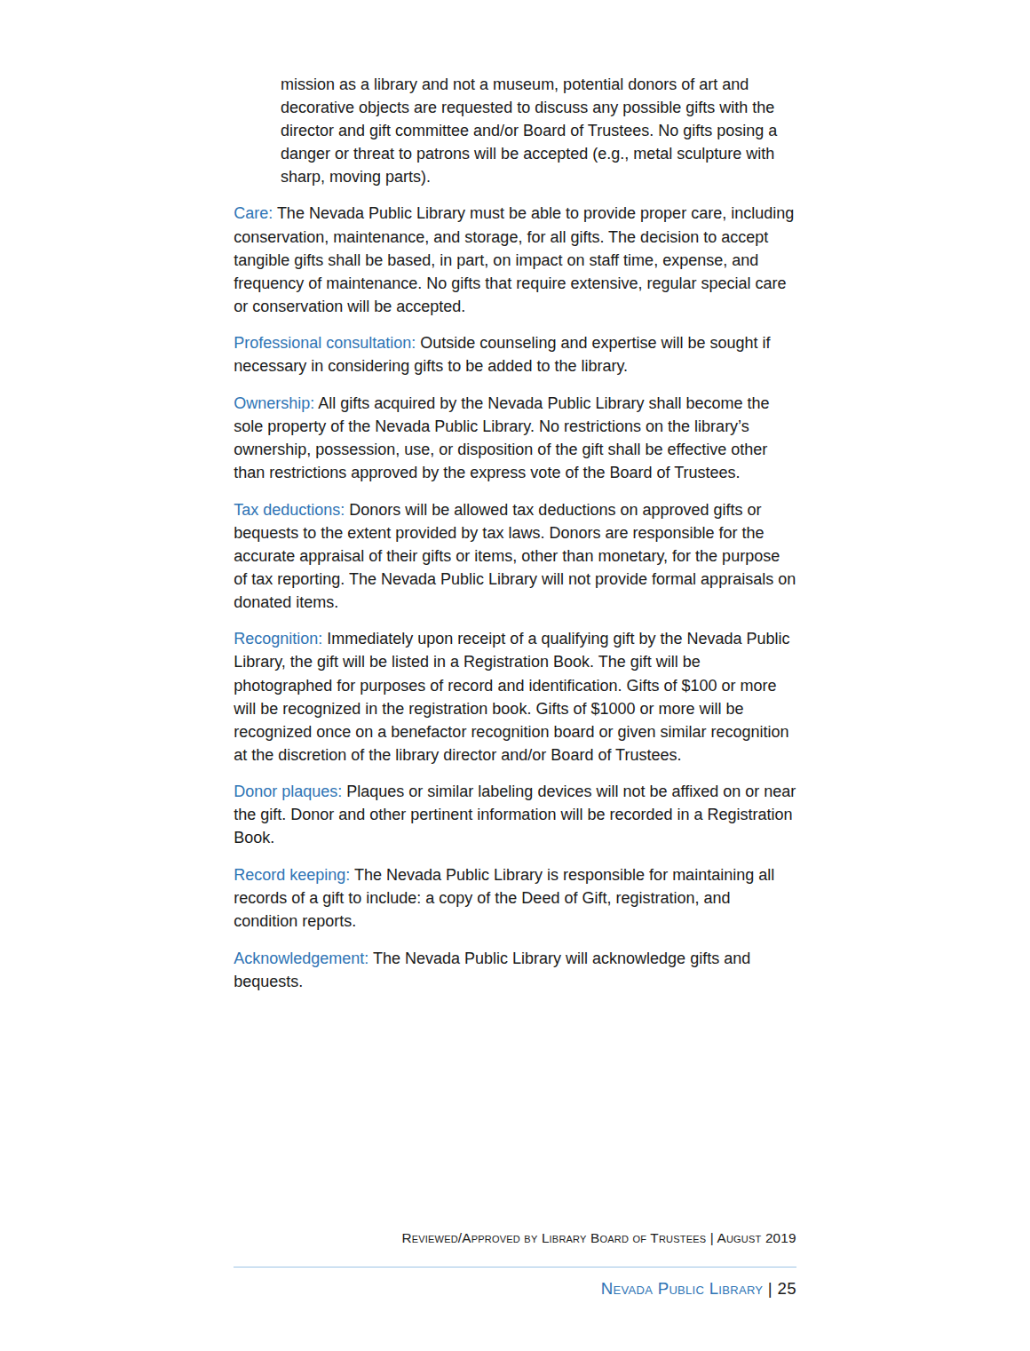mission as a library and not a museum, potential donors of art and decorative objects are requested to discuss any possible gifts with the director and gift committee and/or Board of Trustees. No gifts posing a danger or threat to patrons will be accepted (e.g., metal sculpture with sharp, moving parts).
Care: The Nevada Public Library must be able to provide proper care, including conservation, maintenance, and storage, for all gifts. The decision to accept tangible gifts shall be based, in part, on impact on staff time, expense, and frequency of maintenance. No gifts that require extensive, regular special care or conservation will be accepted.
Professional consultation: Outside counseling and expertise will be sought if necessary in considering gifts to be added to the library.
Ownership: All gifts acquired by the Nevada Public Library shall become the sole property of the Nevada Public Library. No restrictions on the library’s ownership, possession, use, or disposition of the gift shall be effective other than restrictions approved by the express vote of the Board of Trustees.
Tax deductions: Donors will be allowed tax deductions on approved gifts or bequests to the extent provided by tax laws. Donors are responsible for the accurate appraisal of their gifts or items, other than monetary, for the purpose of tax reporting. The Nevada Public Library will not provide formal appraisals on donated items.
Recognition: Immediately upon receipt of a qualifying gift by the Nevada Public Library, the gift will be listed in a Registration Book. The gift will be photographed for purposes of record and identification. Gifts of $100 or more will be recognized in the registration book. Gifts of $1000 or more will be recognized once on a benefactor recognition board or given similar recognition at the discretion of the library director and/or Board of Trustees.
Donor plaques: Plaques or similar labeling devices will not be affixed on or near the gift. Donor and other pertinent information will be recorded in a Registration Book.
Record keeping: The Nevada Public Library is responsible for maintaining all records of a gift to include: a copy of the Deed of Gift, registration, and condition reports.
Acknowledgement: The Nevada Public Library will acknowledge gifts and bequests.
Reviewed/Approved by Library Board of Trustees | August 2019
Nevada Public Library | 25